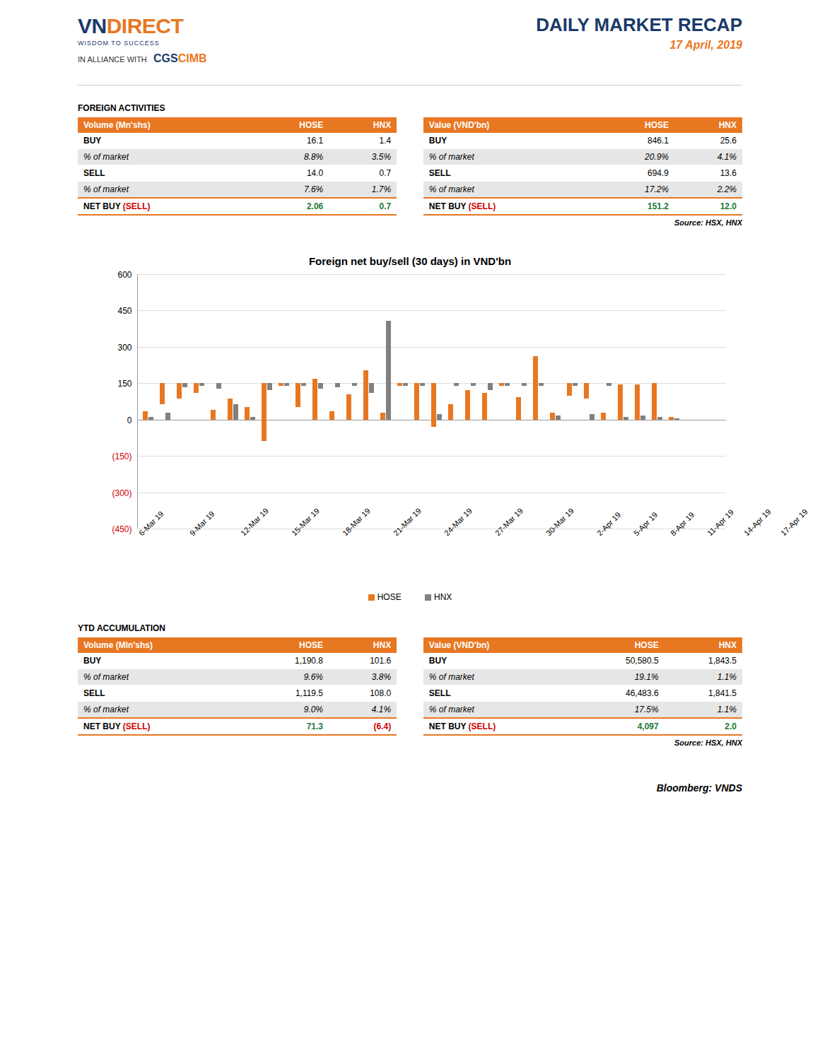VN DIRECT
WISDOM TO SUCCESS
IN ALLIANCE WITH CGSCIMB
DAILY MARKET RECAP
17 April, 2019
FOREIGN ACTIVITIES
| Volume (Mn'shs) | HOSE | HNX |
| --- | --- | --- |
| BUY | 16.1 | 1.4 |
| % of market | 8.8% | 3.5% |
| SELL | 14.0 | 0.7 |
| % of market | 7.6% | 1.7% |
| NET BUY (SELL) | 2.06 | 0.7 |
| Value (VND'bn) | HOSE | HNX |
| --- | --- | --- |
| BUY | 846.1 | 25.6 |
| % of market | 20.9% | 4.1% |
| SELL | 694.9 | 13.6 |
| % of market | 17.2% | 2.2% |
| NET BUY (SELL) | 151.2 | 12.0 |
Source: HSX, HNX
Foreign net buy/sell (30 days) in VND'bn
600
450
300
150
0
(150)
(300)
(450)
6-Mar 19 9-Mar 19 12-Mar 19 15-Mar 19 18-Mar 19 21-Mar 19 24-Mar 19 27-Mar 19 30-Mar 19 2-Apr 19 5-Apr 19 8-Apr 19 11-Apr 19 14-Apr 19 17-Apr 19
HOSE HNX
YTD ACCUMULATION
| Volume (Mln'shs) | HOSE | HNX |
| --- | --- | --- |
| BUY | 1,190.8 | 101.6 |
| % of market | 9.6% | 3.8% |
| SELL | 1,119.5 | 108.0 |
| % of market | 9.0% | 4.1% |
| NET BUY (SELL) | 71.3 | (6.4) |
| Value (VND'bn) | HOSE | HNX |
| --- | --- | --- |
| BUY | 50,580.5 | 1,843.5 |
| % of market | 19.1% | 1.1% |
| SELL | 46,483.6 | 1,841.5 |
| % of market | 17.5% | 1.1% |
| NET BUY (SELL) | 4,097 | 2.0 |
Source: HSX, HNX
Bloomberg: VNDS